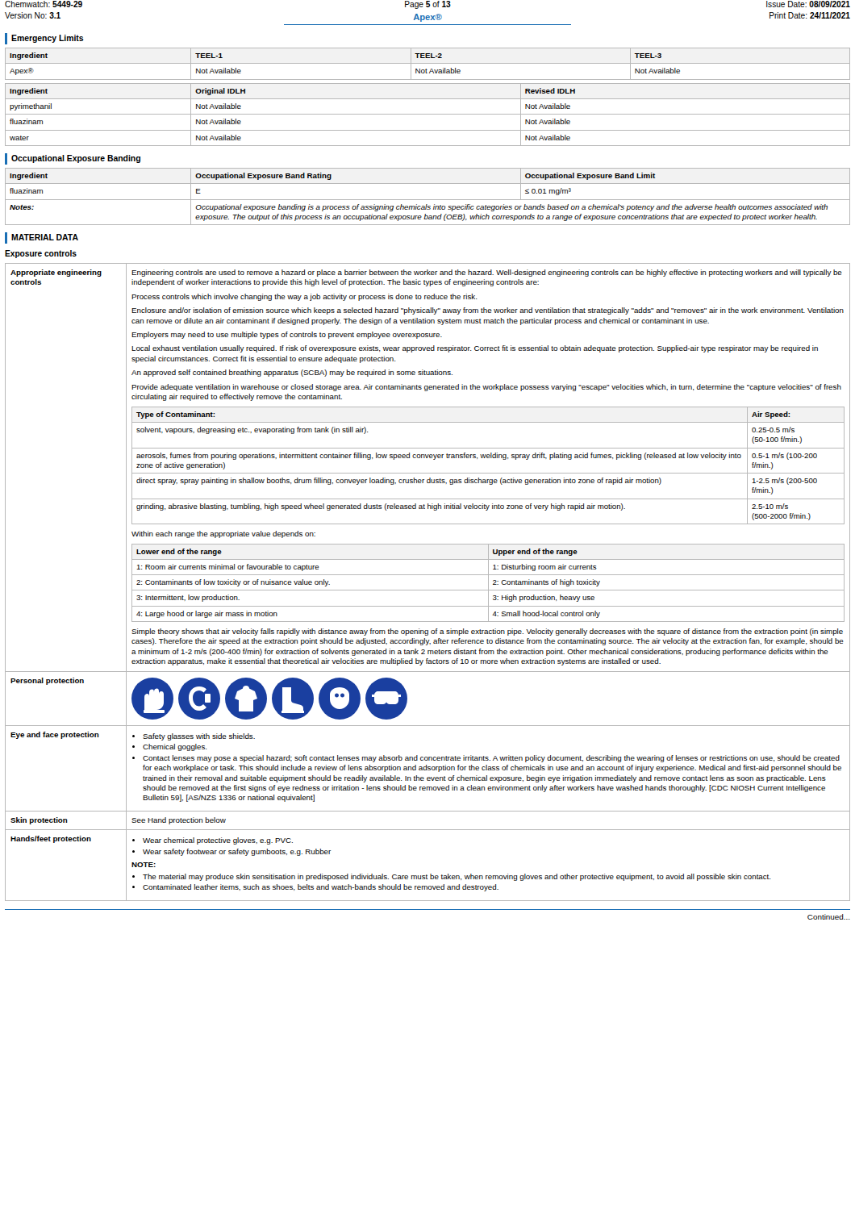Chemwatch: 5449-29
Version No: 3.1
Page 5 of 13
Apex®
Issue Date: 08/09/2021
Print Date: 24/11/2021
Emergency Limits
| Ingredient | TEEL-1 | TEEL-2 | TEEL-3 |
| --- | --- | --- | --- |
| Apex® | Not Available | Not Available | Not Available |
| Ingredient | Original IDLH | Revised IDLH |
| --- | --- | --- |
| pyrimethanil | Not Available | Not Available |
| fluazinam | Not Available | Not Available |
| water | Not Available | Not Available |
Occupational Exposure Banding
| Ingredient | Occupational Exposure Band Rating | Occupational Exposure Band Limit |
| --- | --- | --- |
| fluazinam | E | ≤ 0.01 mg/m³ |
| Notes: | Occupational exposure banding is a process of assigning chemicals into specific categories or bands based on a chemical's potency and the adverse health outcomes associated with exposure. The output of this process is an occupational exposure band (OEB), which corresponds to a range of exposure concentrations that are expected to protect worker health. |
MATERIAL DATA
Exposure controls
| Appropriate engineering controls | Engineering controls are used to remove a hazard or place a barrier between the worker and the hazard. Well-designed engineering controls can be highly effective in protecting workers and will typically be independent of worker interactions to provide this high level of protection. The basic types of engineering controls are: Process controls which involve changing the way a job activity or process is done to reduce the risk. Enclosure and/or isolation of emission source which keeps a selected hazard "physically" away from the worker and ventilation that strategically "adds" and "removes" air in the work environment. Ventilation can remove or dilute an air contaminant if designed properly. The design of a ventilation system must match the particular process and chemical or contaminant in use. Employers may need to use multiple types of controls to prevent employee overexposure. Local exhaust ventilation usually required. If risk of overexposure exists, wear approved respirator. Correct fit is essential to obtain adequate protection. Supplied-air type respirator may be required in special circumstances. Correct fit is essential to ensure adequate protection. An approved self contained breathing apparatus (SCBA) may be required in some situations. Provide adequate ventilation in warehouse or closed storage area. Air contaminants generated in the workplace possess varying "escape" velocities which, in turn, determine the "capture velocities" of fresh circulating air required to effectively remove the contaminant. / Type of Contaminant: / Air Speed: / / --- / --- / / solvent, vapours, degreasing etc., evaporating from tank (in still air). / 0.25-0.5 m/s (50-100 f/min.) / / aerosols, fumes from pouring operations, intermittent container filling, low speed conveyer transfers, welding, spray drift, plating acid fumes, pickling (released at low velocity into zone of active generation) / 0.5-1 m/s (100-200 f/min.) / / direct spray, spray painting in shallow booths, drum filling, conveyer loading, crusher dusts, gas discharge (active generation into zone of rapid air motion) / 1-2.5 m/s (200-500 f/min.) / / grinding, abrasive blasting, tumbling, high speed wheel generated dusts (released at high initial velocity into zone of very high rapid air motion). / 2.5-10 m/s (500-2000 f/min.) / Within each range the appropriate value depends on: / Lower end of the range / Upper end of the range / / --- / --- / / 1: Room air currents minimal or favourable to capture / 1: Disturbing room air currents / / 2: Contaminants of low toxicity or of nuisance value only. / 2: Contaminants of high toxicity / / 3: Intermittent, low production. / 3: High production, heavy use / / 4: Large hood or large air mass in motion / 4: Small hood-local control only / Simple theory shows that air velocity falls rapidly with distance away from the opening of a simple extraction pipe. Velocity generally decreases with the square of distance from the extraction point (in simple cases). Therefore the air speed at the extraction point should be adjusted, accordingly, after reference to distance from the contaminating source. The air velocity at the extraction fan, for example, should be a minimum of 1-2 m/s (200-400 f/min) for extraction of solvents generated in a tank 2 meters distant from the extraction point. Other mechanical considerations, producing performance deficits within the extraction apparatus, make it essential that theoretical air velocities are multiplied by factors of 10 or more when extraction systems are installed or used. |
| Personal protection | |
| Eye and face protection | Safety glasses with side shields. Chemical goggles. Contact lenses may pose a special hazard; soft contact lenses may absorb and concentrate irritants. A written policy document, describing the wearing of lenses or restrictions on use, should be created for each workplace or task. This should include a review of lens absorption and adsorption for the class of chemicals in use and an account of injury experience. Medical and first-aid personnel should be trained in their removal and suitable equipment should be readily available. In the event of chemical exposure, begin eye irrigation immediately and remove contact lens as soon as practicable. Lens should be removed at the first signs of eye redness or irritation - lens should be removed in a clean environment only after workers have washed hands thoroughly. [CDC NIOSH Current Intelligence Bulletin 59], [AS/NZS 1336 or national equivalent] |
| Skin protection | See Hand protection below |
| Hands/feet protection | Wear chemical protective gloves, e.g. PVC. Wear safety footwear or safety gumboots, e.g. Rubber NOTE: The material may produce skin sensitisation in predisposed individuals. Care must be taken, when removing gloves and other protective equipment, to avoid all possible skin contact. Contaminated leather items, such as shoes, belts and watch-bands should be removed and destroyed. |
Continued...